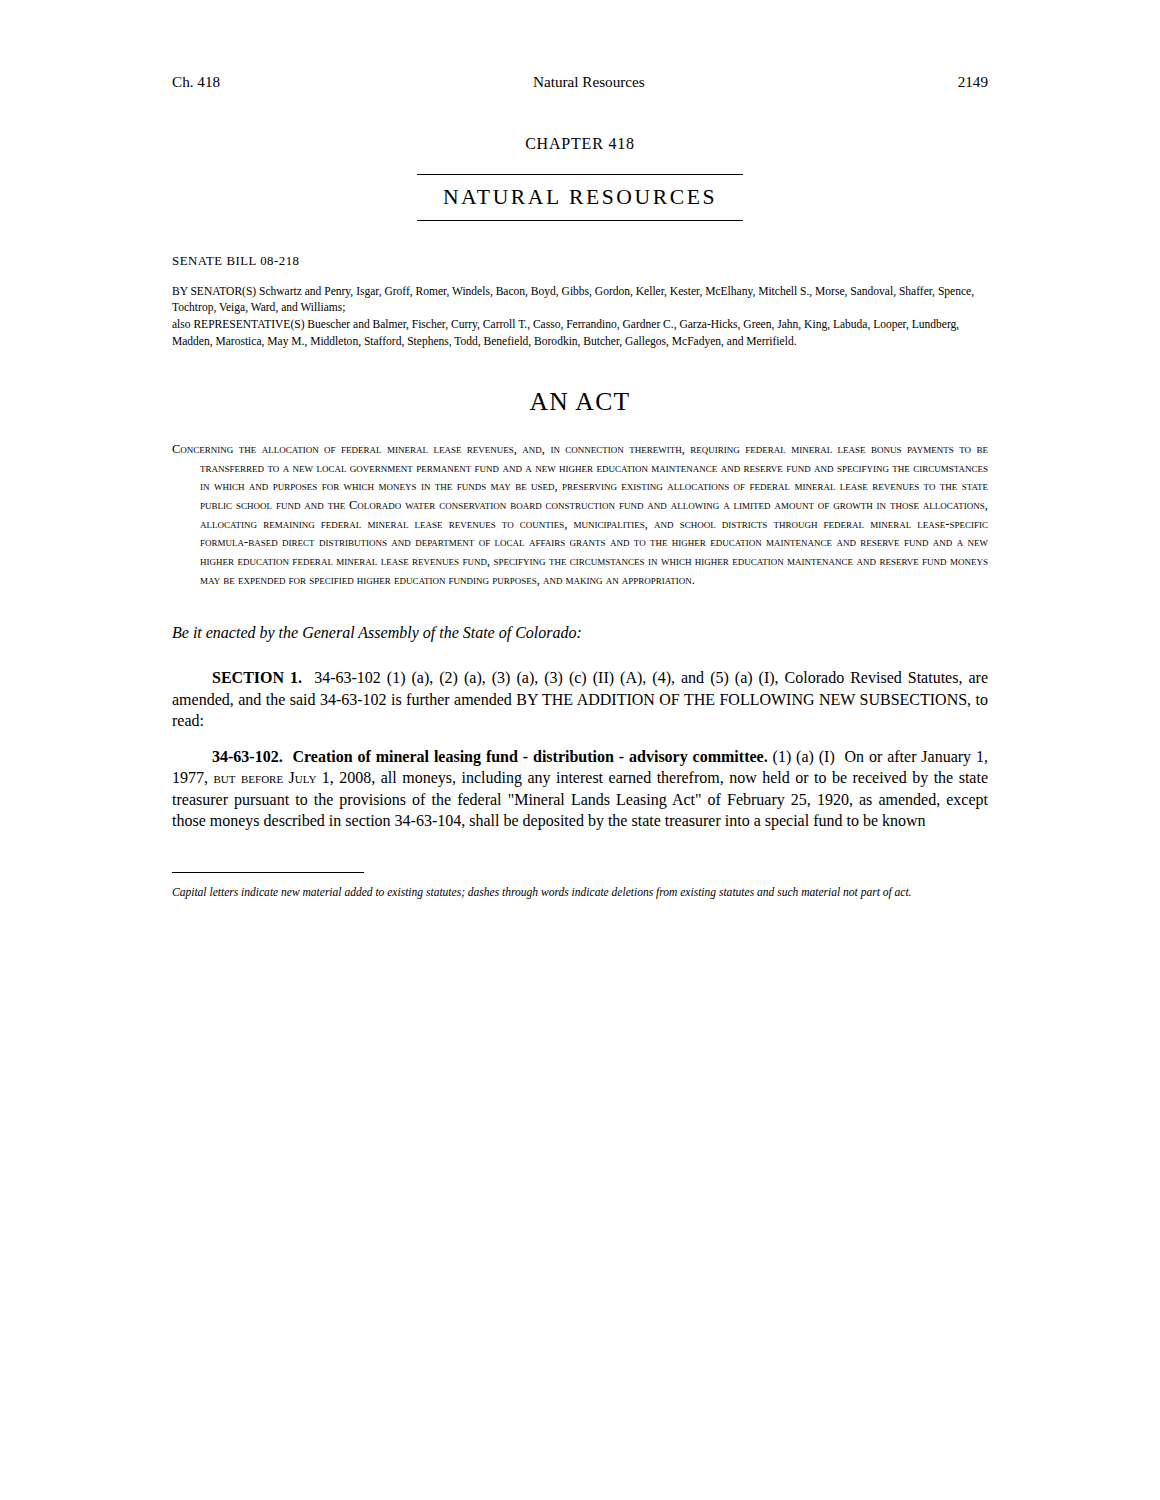Ch. 418 Natural Resources 2149
CHAPTER 418
Natural Resources
SENATE BILL 08-218
BY SENATOR(S) Schwartz and Penry, Isgar, Groff, Romer, Windels, Bacon, Boyd, Gibbs, Gordon, Keller, Kester, McElhany, Mitchell S., Morse, Sandoval, Shaffer, Spence, Tochtrop, Veiga, Ward, and Williams;
also REPRESENTATIVE(S) Buescher and Balmer, Fischer, Curry, Carroll T., Casso, Ferrandino, Gardner C., Garza-Hicks, Green, Jahn, King, Labuda, Looper, Lundberg, Madden, Marostica, May M., Middleton, Stafford, Stephens, Todd, Benefield, Borodkin, Butcher, Gallegos, McFadyen, and Merrifield.
AN ACT
Concerning the allocation of federal mineral lease revenues, and, in connection therewith, requiring federal mineral lease bonus payments to be transferred to a new local government permanent fund and a new higher education maintenance and reserve fund and specifying the circumstances in which and purposes for which moneys in the funds may be used, preserving existing allocations of federal mineral lease revenues to the state public school fund and the Colorado water conservation board construction fund and allowing a limited amount of growth in those allocations, allocating remaining federal mineral lease revenues to counties, municipalities, and school districts through federal mineral lease-specific formula-based direct distributions and department of local affairs grants and to the higher education maintenance and reserve fund and a new higher education federal mineral lease revenues fund, specifying the circumstances in which higher education maintenance and reserve fund moneys may be expended for specified higher education funding purposes, and making an appropriation.
Be it enacted by the General Assembly of the State of Colorado:
SECTION 1. 34-63-102 (1) (a), (2) (a), (3) (a), (3) (c) (II) (A), (4), and (5) (a) (I), Colorado Revised Statutes, are amended, and the said 34-63-102 is further amended BY THE ADDITION OF THE FOLLOWING NEW SUBSECTIONS, to read:
34-63-102. Creation of mineral leasing fund - distribution - advisory committee. (1) (a) (I) On or after January 1, 1977, but before July 1, 2008, all moneys, including any interest earned therefrom, now held or to be received by the state treasurer pursuant to the provisions of the federal "Mineral Lands Leasing Act" of February 25, 1920, as amended, except those moneys described in section 34-63-104, shall be deposited by the state treasurer into a special fund to be known
Capital letters indicate new material added to existing statutes; dashes through words indicate deletions from existing statutes and such material not part of act.